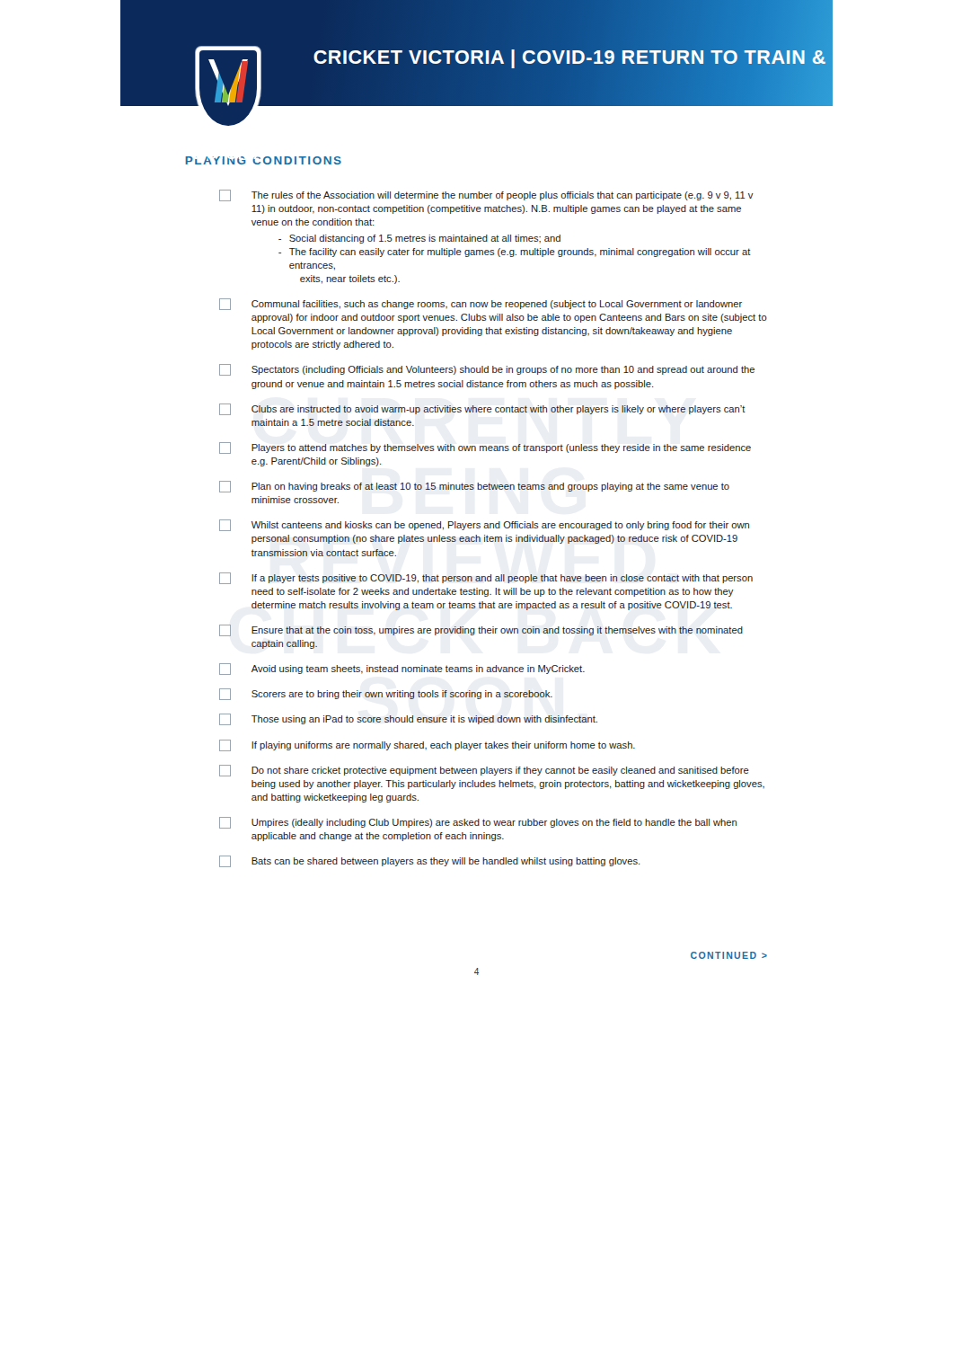CRICKET
VICTORIA
CRICKET VICTORIA | COVID-19 RETURN TO TRAIN & PLAY
CURRENTLY
BEING
REVIEWED.
CHECK BACK
SOON.
PLAYING CONDITIONS
The rules of the Association will determine the number of people plus officials that can participate (e.g. 9 v 9, 11 v 11) in outdoor, non-contact competition (competitive matches). N.B. multiple games can be played at the same venue on the condition that:
Social distancing of 1.5 metres is maintained at all times; and
The facility can easily cater for multiple games (e.g. multiple grounds, minimal congregation will occur at entrances,exits, near toilets etc.).
Communal facilities, such as change rooms, can now be reopened (subject to Local Government or landowner approval) for indoor and outdoor sport venues. Clubs will also be able to open Canteens and Bars on site (subject to Local Government or landowner approval) providing that existing distancing, sit down/takeaway and hygiene protocols are strictly adhered to.
Spectators (including Officials and Volunteers) should be in groups of no more than 10 and spread out around the ground or venue and maintain 1.5 metres social distance from others as much as possible.
Clubs are instructed to avoid warm-up activities where contact with other players is likely or where players can’t maintain a 1.5 metre social distance.
Players to attend matches by themselves with own means of transport (unless they reside in the same residence e.g. Parent/Child or Siblings).
Plan on having breaks of at least 10 to 15 minutes between teams and groups playing at the same venue to minimise crossover.
Whilst canteens and kiosks can be opened, Players and Officials are encouraged to only bring food for their own personal consumption (no share plates unless each item is individually packaged) to reduce risk of COVID-19 transmission via contact surface.
If a player tests positive to COVID-19, that person and all people that have been in close contact with that person need to self-isolate for 2 weeks and undertake testing. It will be up to the relevant competition as to how they determine match results involving a team or teams that are impacted as a result of a positive COVID-19 test.
Ensure that at the coin toss, umpires are providing their own coin and tossing it themselves with the nominated captain calling.
Avoid using team sheets, instead nominate teams in advance in MyCricket.
Scorers are to bring their own writing tools if scoring in a scorebook.
Those using an iPad to score should ensure it is wiped down with disinfectant.
If playing uniforms are normally shared, each player takes their uniform home to wash.
Do not share cricket protective equipment between players if they cannot be easily cleaned and sanitised before being used by another player. This particularly includes helmets, groin protectors, batting and wicketkeeping gloves, and batting wicketkeeping leg guards.
Umpires (ideally including Club Umpires) are asked to wear rubber gloves on the field to handle the ball when applicable and change at the completion of each innings.
Bats can be shared between players as they will be handled whilst using batting gloves.
4
CONTINUED >